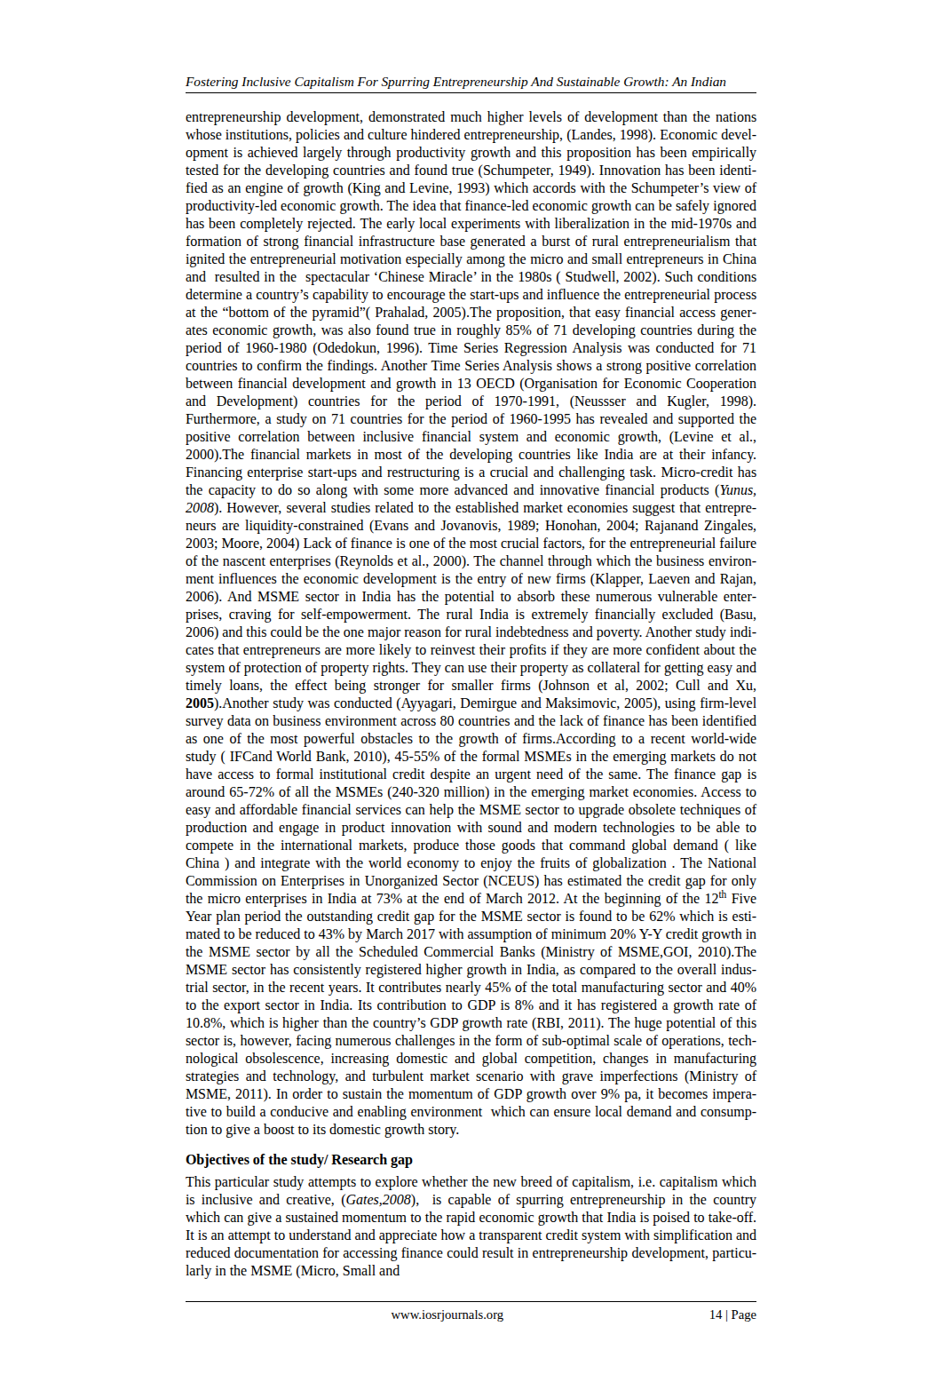Fostering Inclusive Capitalism For Spurring Entrepreneurship And Sustainable Growth: An Indian
entrepreneurship development, demonstrated much higher levels of development than the nations whose institutions, policies and culture hindered entrepreneurship, (Landes, 1998). Economic development is achieved largely through productivity growth and this proposition has been empirically tested for the developing countries and found true (Schumpeter, 1949). Innovation has been identified as an engine of growth (King and Levine, 1993) which accords with the Schumpeter’s view of productivity-led economic growth. The idea that finance-led economic growth can be safely ignored has been completely rejected. The early local experiments with liberalization in the mid-1970s and formation of strong financial infrastructure base generated a burst of rural entrepreneurialism that ignited the entrepreneurial motivation especially among the micro and small entrepreneurs in China and resulted in the spectacular ‘Chinese Miracle’ in the 1980s ( Studwell, 2002). Such conditions determine a country’s capability to encourage the start-ups and influence the entrepreneurial process at the “bottom of the pyramid”( Prahalad, 2005).The proposition, that easy financial access generates economic growth, was also found true in roughly 85% of 71 developing countries during the period of 1960-1980 (Odedokun, 1996). Time Series Regression Analysis was conducted for 71 countries to confirm the findings. Another Time Series Analysis shows a strong positive correlation between financial development and growth in 13 OECD (Organisation for Economic Cooperation and Development) countries for the period of 1970-1991, (Neussser and Kugler, 1998). Furthermore, a study on 71 countries for the period of 1960-1995 has revealed and supported the positive correlation between inclusive financial system and economic growth, (Levine et al., 2000).The financial markets in most of the developing countries like India are at their infancy. Financing enterprise start-ups and restructuring is a crucial and challenging task. Micro-credit has the capacity to do so along with some more advanced and innovative financial products (Yunus, 2008). However, several studies related to the established market economies suggest that entrepreneurs are liquidity-constrained (Evans and Jovanovis, 1989; Honohan, 2004; Rajanand Zingales, 2003; Moore, 2004) Lack of finance is one of the most crucial factors, for the entrepreneurial failure of the nascent enterprises (Reynolds et al., 2000). The channel through which the business environment influences the economic development is the entry of new firms (Klapper, Laeven and Rajan, 2006). And MSME sector in India has the potential to absorb these numerous vulnerable enterprises, craving for self-empowerment. The rural India is extremely financially excluded (Basu, 2006) and this could be the one major reason for rural indebtedness and poverty. Another study indicates that entrepreneurs are more likely to reinvest their profits if they are more confident about the system of protection of property rights. They can use their property as collateral for getting easy and timely loans, the effect being stronger for smaller firms (Johnson et al, 2002; Cull and Xu, 2005).Another study was conducted (Ayyagari, Demirgue and Maksimovic, 2005), using firm-level survey data on business environment across 80 countries and the lack of finance has been identified as one of the most powerful obstacles to the growth of firms.According to a recent world-wide study ( IFCand World Bank, 2010), 45-55% of the formal MSMEs in the emerging markets do not have access to formal institutional credit despite an urgent need of the same. The finance gap is around 65-72% of all the MSMEs (240-320 million) in the emerging market economies. Access to easy and affordable financial services can help the MSME sector to upgrade obsolete techniques of production and engage in product innovation with sound and modern technologies to be able to compete in the international markets, produce those goods that command global demand ( like China ) and integrate with the world economy to enjoy the fruits of globalization . The National Commission on Enterprises in Unorganized Sector (NCEUS) has estimated the credit gap for only the micro enterprises in India at 73% at the end of March 2012. At the beginning of the 12th Five Year plan period the outstanding credit gap for the MSME sector is found to be 62% which is estimated to be reduced to 43% by March 2017 with assumption of minimum 20% Y-Y credit growth in the MSME sector by all the Scheduled Commercial Banks (Ministry of MSME,GOI, 2010).The MSME sector has consistently registered higher growth in India, as compared to the overall industrial sector, in the recent years. It contributes nearly 45% of the total manufacturing sector and 40% to the export sector in India. Its contribution to GDP is 8% and it has registered a growth rate of 10.8%, which is higher than the country’s GDP growth rate (RBI, 2011). The huge potential of this sector is, however, facing numerous challenges in the form of sub-optimal scale of operations, technological obsolescence, increasing domestic and global competition, changes in manufacturing strategies and technology, and turbulent market scenario with grave imperfections (Ministry of MSME, 2011). In order to sustain the momentum of GDP growth over 9% pa, it becomes imperative to build a conducive and enabling environment which can ensure local demand and consumption to give a boost to its domestic growth story.
Objectives of the study/ Research gap
This particular study attempts to explore whether the new breed of capitalism, i.e. capitalism which is inclusive and creative, (Gates,2008), is capable of spurring entrepreneurship in the country which can give a sustained momentum to the rapid economic growth that India is poised to take-off. It is an attempt to understand and appreciate how a transparent credit system with simplification and reduced documentation for accessing finance could result in entrepreneurship development, particularly in the MSME (Micro, Small and
www.iosrjournals.org 14 | Page